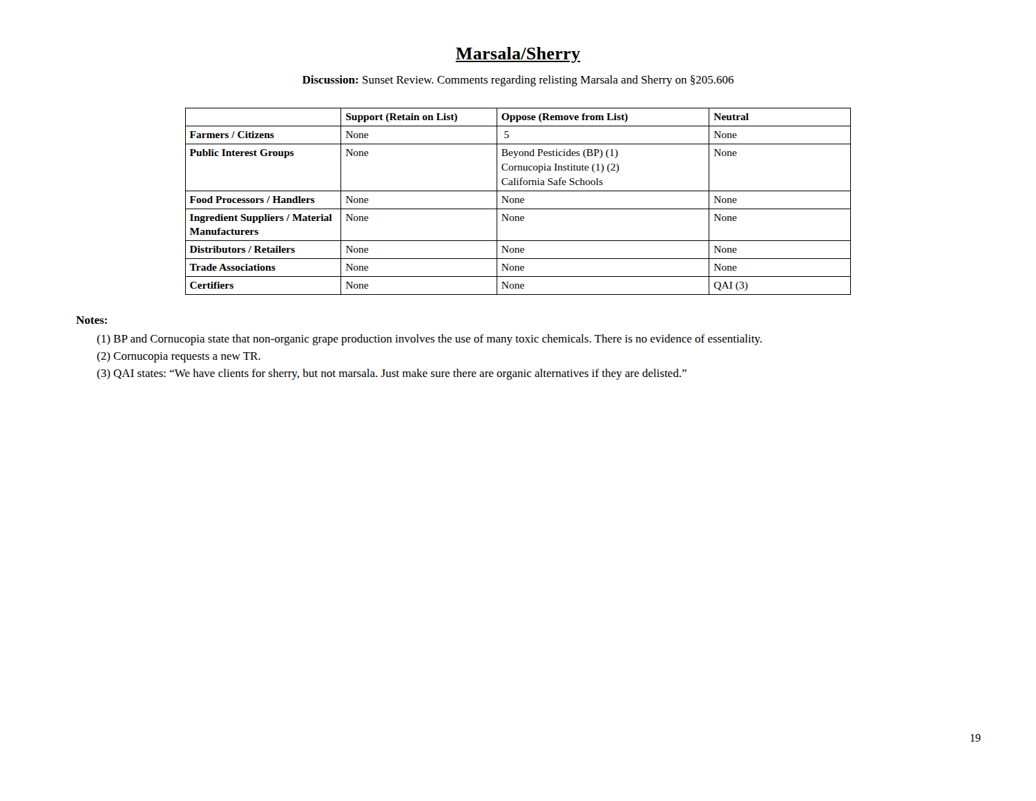Marsala/Sherry
Discussion: Sunset Review. Comments regarding relisting Marsala and Sherry on §205.606
| | Support (Retain on List) | Oppose (Remove from List) | Neutral |
| --- | --- | --- | --- |
| Farmers / Citizens | None | 5 | None |
| Public Interest Groups | None | Beyond Pesticides (BP) (1) Cornucopia Institute (1) (2) California Safe Schools | None |
| Food Processors / Handlers | None | None | None |
| Ingredient Suppliers / Material Manufacturers | None | None | None |
| Distributors / Retailers | None | None | None |
| Trade Associations | None | None | None |
| Certifiers | None | None | QAI (3) |
Notes:
(1) BP and Cornucopia state that non-organic grape production involves the use of many toxic chemicals. There is no evidence of essentiality.
(2) Cornucopia requests a new TR.
(3) QAI states: “We have clients for sherry, but not marsala. Just make sure there are organic alternatives if they are delisted.”
19